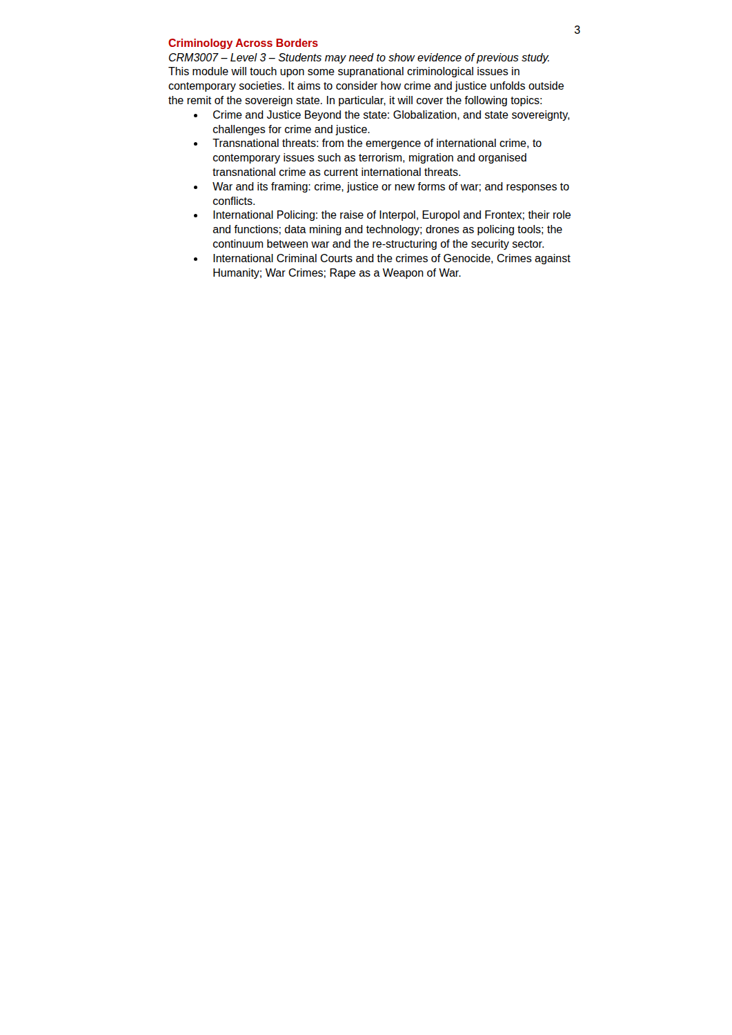3
Criminology Across Borders
CRM3007 – Level 3 – Students may need to show evidence of previous study.
This module will touch upon some supranational criminological issues in contemporary societies. It aims to consider how crime and justice unfolds outside the remit of the sovereign state. In particular, it will cover the following topics:
Crime and Justice Beyond the state: Globalization, and state sovereignty, challenges for crime and justice.
Transnational threats: from the emergence of international crime, to contemporary issues such as terrorism, migration and organised transnational crime as current international threats.
War and its framing: crime, justice or new forms of war; and responses to conflicts.
International Policing: the raise of Interpol, Europol and Frontex; their role and functions; data mining and technology; drones as policing tools; the continuum between war and the re-structuring of the security sector.
International Criminal Courts and the crimes of Genocide, Crimes against Humanity; War Crimes; Rape as a Weapon of War.